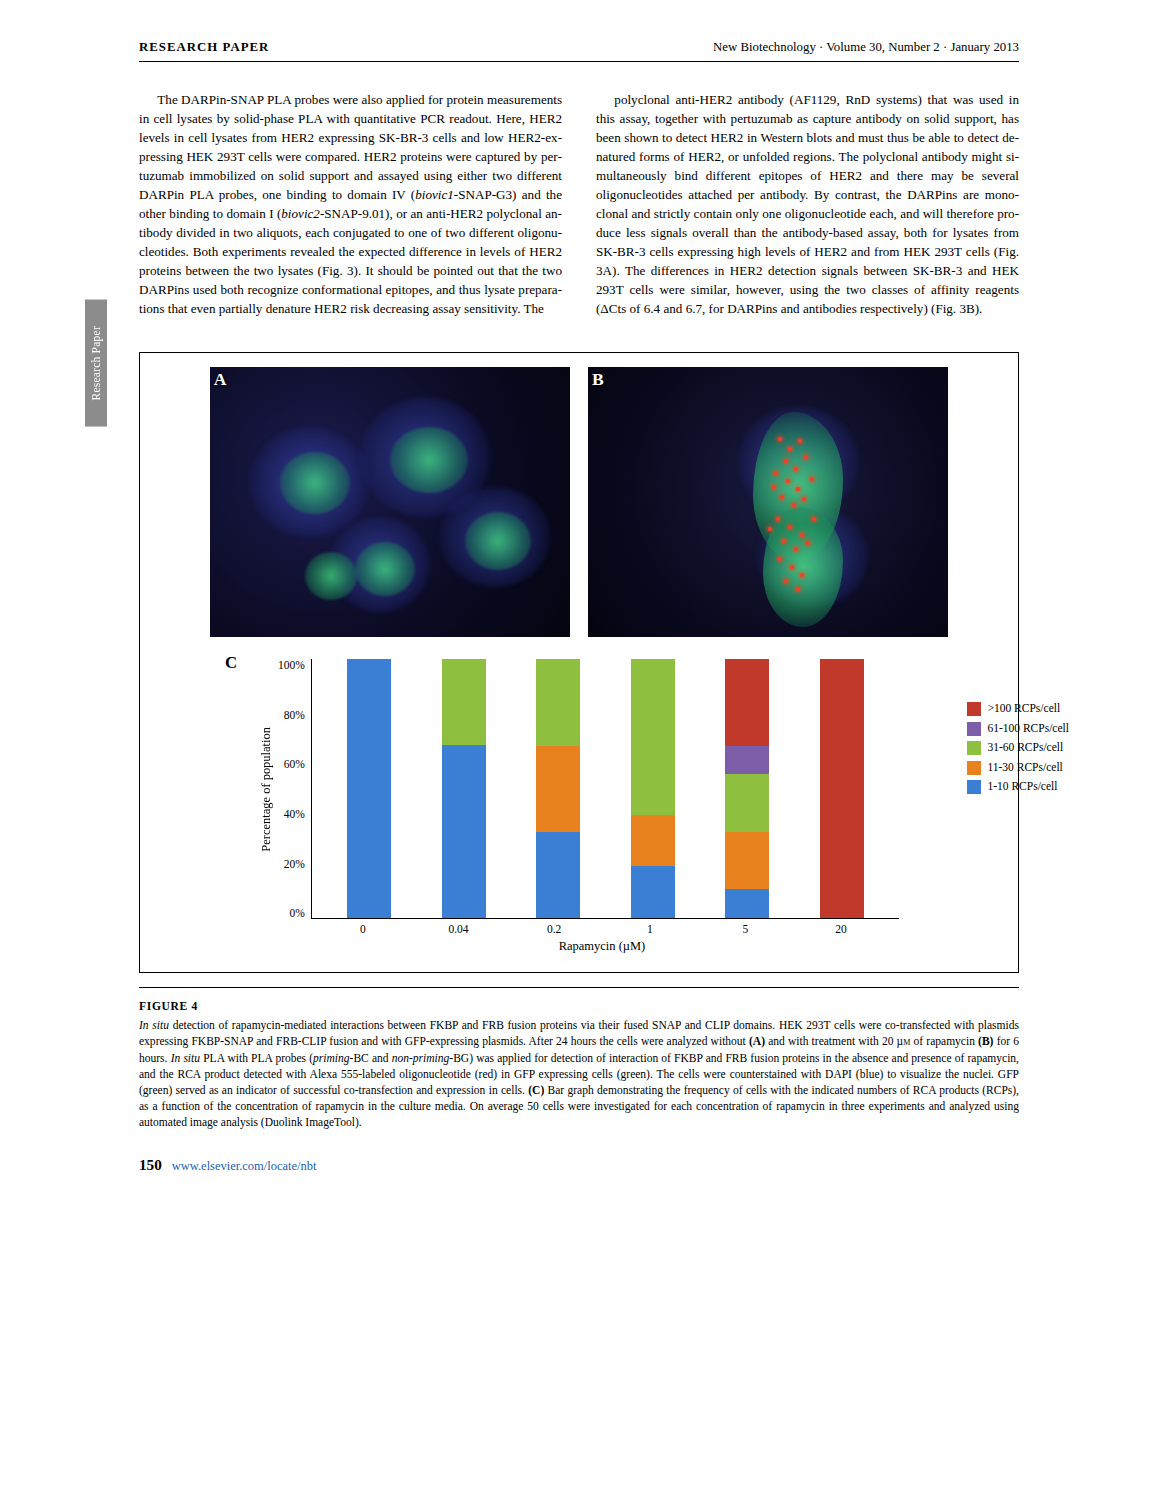Research Paper
New Biotechnology · Volume 30, Number 2 · January 2013
Research Paper
The DARPin-SNAP PLA probes were also applied for protein measurements in cell lysates by solid-phase PLA with quantitative PCR readout. Here, HER2 levels in cell lysates from HER2 expressing SK-BR-3 cells and low HER2-expressing HEK 293T cells were compared. HER2 proteins were captured by pertuzumab immobilized on solid support and assayed using either two different DARPin PLA probes, one binding to domain IV (biovic1-SNAP-G3) and the other binding to domain I (biovic2-SNAP-9.01), or an anti-HER2 polyclonal antibody divided in two aliquots, each conjugated to one of two different oligonucleotides. Both experiments revealed the expected difference in levels of HER2 proteins between the two lysates (Fig. 3). It should be pointed out that the two DARPins used both recognize conformational epitopes, and thus lysate preparations that even partially denature HER2 risk decreasing assay sensitivity. The
polyclonal anti-HER2 antibody (AF1129, RnD systems) that was used in this assay, together with pertuzumab as capture antibody on solid support, has been shown to detect HER2 in Western blots and must thus be able to detect denatured forms of HER2, or unfolded regions. The polyclonal antibody might simultaneously bind different epitopes of HER2 and there may be several oligonucleotides attached per antibody. By contrast, the DARPins are monoclonal and strictly contain only one oligonucleotide each, and will therefore produce less signals overall than the antibody-based assay, both for lysates from SK-BR-3 cells expressing high levels of HER2 and from HEK 293T cells (Fig. 3A). The differences in HER2 detection signals between SK-BR-3 and HEK 293T cells were similar, however, using the two classes of affinity reagents (ΔCts of 6.4 and 6.7, for DARPins and antibodies respectively) (Fig. 3B).
A
B
C
Percentage of population
100% 80% 60% 40% 20% 0%
>100 RCPs/cell
61-100 RCPs/cell
31-60 RCPs/cell
11-30 RCPs/cell
1-10 RCPs/cell
0 0.04 0.2 1 5 20
Rapamycin (µM)
FIGURE 4 In situ detection of rapamycin-mediated interactions between FKBP and FRB fusion proteins via their fused SNAP and CLIP domains. HEK 293T cells were co-transfected with plasmids expressing FKBP-SNAP and FRB-CLIP fusion and with GFP-expressing plasmids. After 24 hours the cells were analyzed without (A) and with treatment with 20 µm of rapamycin (B) for 6 hours. In situ PLA with PLA probes (priming-BC and non-priming-BG) was applied for detection of interaction of FKBP and FRB fusion proteins in the absence and presence of rapamycin, and the RCA product detected with Alexa 555-labeled oligonucleotide (red) in GFP expressing cells (green). The cells were counterstained with DAPI (blue) to visualize the nuclei. GFP (green) served as an indicator of successful co-transfection and expression in cells. (C) Bar graph demonstrating the frequency of cells with the indicated numbers of RCA products (RCPs), as a function of the concentration of rapamycin in the culture media. On average 50 cells were investigated for each concentration of rapamycin in three experiments and analyzed using automated image analysis (Duolink ImageTool).
150 www.elsevier.com/locate/nbt